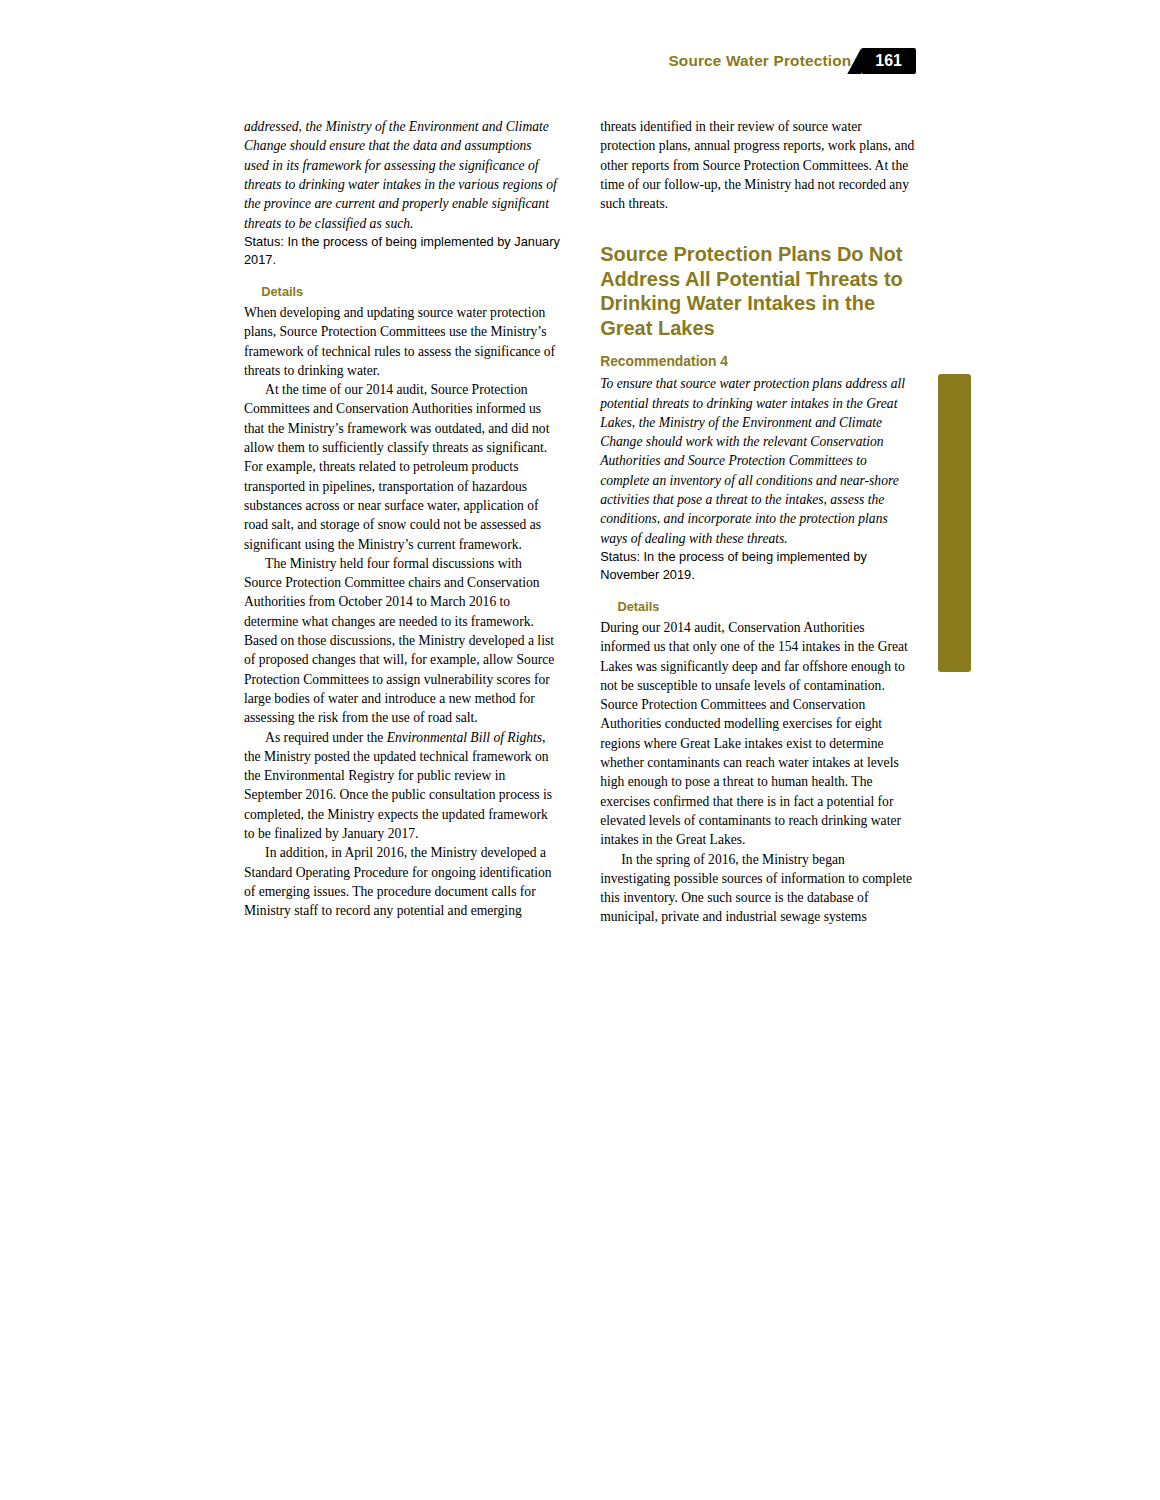Source Water Protection 161
Chapter 1 • Follow-Up Section 1.12
addressed, the Ministry of the Environment and Climate Change should ensure that the data and assumptions used in its framework for assessing the significance of threats to drinking water intakes in the various regions of the province are current and properly enable significant threats to be classified as such.
Status: In the process of being implemented by January 2017.
Details
When developing and updating source water protection plans, Source Protection Committees use the Ministry’s framework of technical rules to assess the significance of threats to drinking water.
At the time of our 2014 audit, Source Protection Committees and Conservation Authorities informed us that the Ministry’s framework was outdated, and did not allow them to sufficiently classify threats as significant. For example, threats related to petroleum products transported in pipelines, transportation of hazardous substances across or near surface water, application of road salt, and storage of snow could not be assessed as significant using the Ministry’s current framework.
The Ministry held four formal discussions with Source Protection Committee chairs and Conservation Authorities from October 2014 to March 2016 to determine what changes are needed to its framework. Based on those discussions, the Ministry developed a list of proposed changes that will, for example, allow Source Protection Committees to assign vulnerability scores for large bodies of water and introduce a new method for assessing the risk from the use of road salt.
As required under the Environmental Bill of Rights, the Ministry posted the updated technical framework on the Environmental Registry for public review in September 2016. Once the public consultation process is completed, the Ministry expects the updated framework to be finalized by January 2017.
In addition, in April 2016, the Ministry developed a Standard Operating Procedure for ongoing identification of emerging issues. The procedure document calls for Ministry staff to record any potential and emerging threats identified in their review of source water protection plans, annual progress reports, work plans, and other reports from Source Protection Committees. At the time of our follow-up, the Ministry had not recorded any such threats.
Source Protection Plans Do Not Address All Potential Threats to Drinking Water Intakes in the Great Lakes
Recommendation 4
To ensure that source water protection plans address all potential threats to drinking water intakes in the Great Lakes, the Ministry of the Environment and Climate Change should work with the relevant Conservation Authorities and Source Protection Committees to complete an inventory of all conditions and near-shore activities that pose a threat to the intakes, assess the conditions, and incorporate into the protection plans ways of dealing with these threats.
Status: In the process of being implemented by November 2019.
Details
During our 2014 audit, Conservation Authorities informed us that only one of the 154 intakes in the Great Lakes was significantly deep and far offshore enough to not be susceptible to unsafe levels of contamination. Source Protection Committees and Conservation Authorities conducted modelling exercises for eight regions where Great Lake intakes exist to determine whether contaminants can reach water intakes at levels high enough to pose a threat to human health. The exercises confirmed that there is in fact a potential for elevated levels of contaminants to reach drinking water intakes in the Great Lakes.
In the spring of 2016, the Ministry began investigating possible sources of information to complete this inventory. One such source is the database of municipal, private and industrial sewage systems